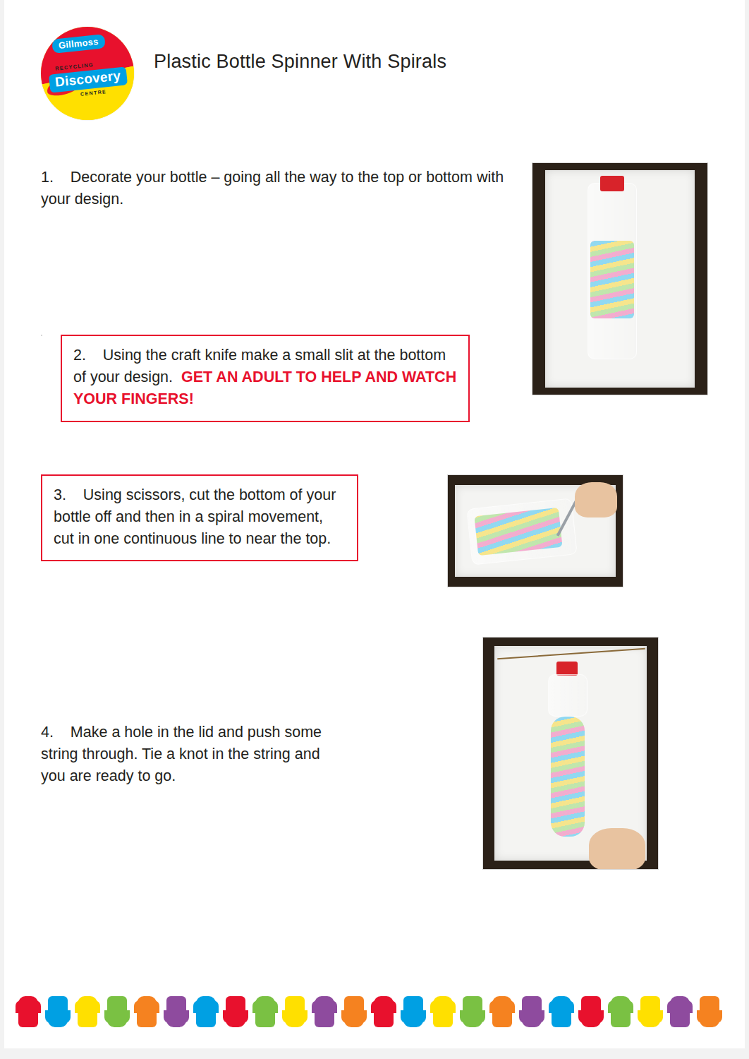Gillmoss RECYCLING Discovery CENTRE
Plastic Bottle Spinner With Spirals
1. Decorate your bottle – going all the way to the top or bottom with your design.
2. Using the craft knife make a small slit at the bottom of your design. GET AN ADULT TO HELP AND WATCH YOUR FINGERS!
3. Using scissors, cut the bottom of your bottle off and then in a spiral movement, cut in one continuous line to near the top.
4. Make a hole in the lid and push some string through. Tie a knot in the string and you are ready to go.